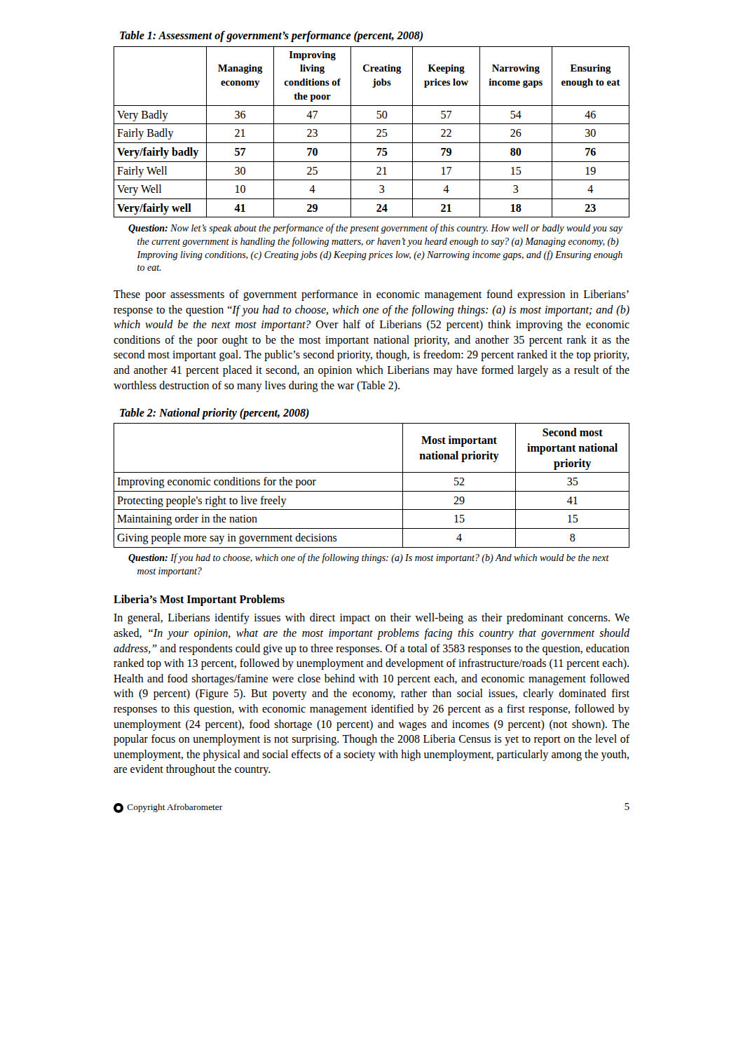Table 1: Assessment of government’s performance (percent, 2008)
| | Managing economy | Improving living conditions of the poor | Creating jobs | Keeping prices low | Narrowing income gaps | Ensuring enough to eat |
| --- | --- | --- | --- | --- | --- | --- |
| Very Badly | 36 | 47 | 50 | 57 | 54 | 46 |
| Fairly Badly | 21 | 23 | 25 | 22 | 26 | 30 |
| Very/fairly badly | 57 | 70 | 75 | 79 | 80 | 76 |
| Fairly Well | 30 | 25 | 21 | 17 | 15 | 19 |
| Very Well | 10 | 4 | 3 | 4 | 3 | 4 |
| Very/fairly well | 41 | 29 | 24 | 21 | 18 | 23 |
Question: Now let’s speak about the performance of the present government of this country. How well or badly would you say the current government is handling the following matters, or haven’t you heard enough to say? (a) Managing economy, (b) Improving living conditions, (c) Creating jobs (d) Keeping prices low, (e) Narrowing income gaps, and (f) Ensuring enough to eat.
These poor assessments of government performance in economic management found expression in Liberians’ response to the question “If you had to choose, which one of the following things: (a) is most important; and (b) which would be the next most important? Over half of Liberians (52 percent) think improving the economic conditions of the poor ought to be the most important national priority, and another 35 percent rank it as the second most important goal. The public’s second priority, though, is freedom: 29 percent ranked it the top priority, and another 41 percent placed it second, an opinion which Liberians may have formed largely as a result of the worthless destruction of so many lives during the war (Table 2).
Table 2: National priority (percent, 2008)
| | Most important national priority | Second most important national priority |
| --- | --- | --- |
| Improving economic conditions for the poor | 52 | 35 |
| Protecting people's right to live freely | 29 | 41 |
| Maintaining order in the nation | 15 | 15 |
| Giving people more say in government decisions | 4 | 8 |
Question: If you had to choose, which one of the following things: (a) Is most important? (b) And which would be the next most important?
Liberia’s Most Important Problems
In general, Liberians identify issues with direct impact on their well-being as their predominant concerns. We asked, “In your opinion, what are the most important problems facing this country that government should address,” and respondents could give up to three responses. Of a total of 3583 responses to the question, education ranked top with 13 percent, followed by unemployment and development of infrastructure/roads (11 percent each). Health and food shortages/famine were close behind with 10 percent each, and economic management followed with (9 percent) (Figure 5). But poverty and the economy, rather than social issues, clearly dominated first responses to this question, with economic management identified by 26 percent as a first response, followed by unemployment (24 percent), food shortage (10 percent) and wages and incomes (9 percent) (not shown). The popular focus on unemployment is not surprising. Though the 2008 Liberia Census is yet to report on the level of unemployment, the physical and social effects of a society with high unemployment, particularly among the youth, are evident throughout the country.
Copyright Afrobarometer 5